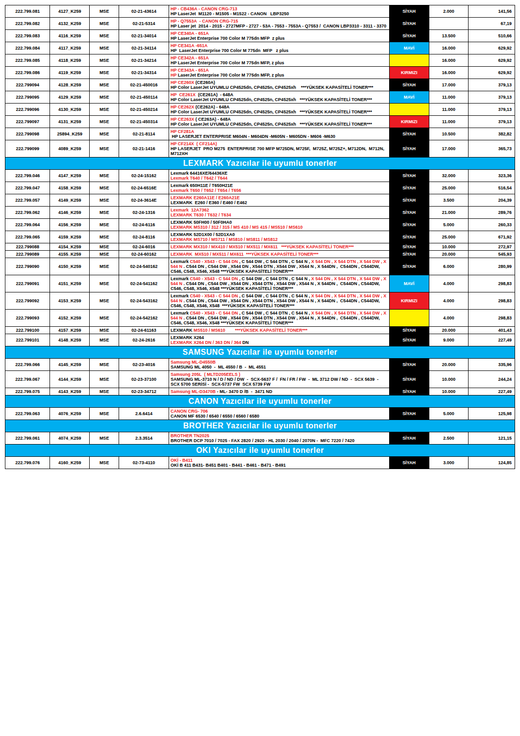| 222.799.081 | 4127_K259 | MSE | 02-21-43614 | HP - CB436A - CANON CRG-713 HP LaserJet M1120 - M1505 - M1522 - CANON LBP3250 | SİYAH | 2.000 | 141,56 |
| 222.799.082 | 4132_K259 | MSE | 02-21-5314 | HP - Q7553A - CANON CRG-715 HP Laser jet 2014 - 2015 - 2727MFP - 2727 - 53A - 7553 - 7553A - Q7553 / CANON LBP3310 - 3311 - 3370 | SİYAH | | 67,19 |
| 222.799.083 | 4116_K259 | MSE | 02-21-34014 | HP CE340A - 651A HP LaserJet Enterprise 700 Color M 775dn MFP z plus | SİYAH | 13.500 | 510,66 |
| 222.799.084 | 4117_K259 | MSE | 02-21-34114 | HP CE341A -651A HP LaserJet Enterprise 700 Color M 775dn MFP z plus | MAVİ | 16.000 | 629,92 |
| 222.799.085 | 4118_K259 | MSE | 02-21-34214 | HP CE342A - 651A HP LaserJet Enterprise 700 Color M 775dn MFP, z plus | SARI | 16.000 | 629,92 |
| 222.799.086 | 4119_K259 | MSE | 02-21-34314 | HP CE343A - 651A HP LaserJet Enterprise 700 Color M 775dn MFP, z plus | KIRMIZI | 16.000 | 629,92 |
| 222.799094 | 4128_K259 | MSE | 02-21-450016 | HP CE260X (CE260A) HP Color LaserJet UYUMLU CP4525dn, CP4525n, CP4525xh ***YÜKSEK KAPASİTELİ TONER*** | SİYAH | 17.000 | 379,13 |
| 222.799095 | 4129_K259 | MSE | 02-21-450114 | HP CE261X (CE261A) - 648A HP Color LaserJet UYUMLU CP4525dn, CP4525n, CP4525xh ***YÜKSEK KAPASİTELİ TONER*** | MAVİ | 11.000 | 379,13 |
| 222.799096 | 4130_K259 | MSE | 02-21-450214 | HP CE262X (CE262A) - 648A HP Color LaserJet UYUMLU CP4525dn, CP4525n, CP4525xh ***YÜKSEK KAPASİTELİ TONER*** | SARI | 11.000 | 379,13 |
| 222.799097 | 4131_K259 | MSE | 02-21-450314 | HP CE263X ( CE263A) - 648A HP Color LaserJet UYUMLU CP4525dn, CP4525n, CP4525xh ***YÜKSEK KAPASİTELİ TONER*** | KIRMIZI | 11.000 | 379,13 |
| 222.799098 | 25894_K259 | MSE | 02-21-8114 | HP CF281A HP LASERJET ENTERPRISE M604N - M604DN -M605N - M605DN - M606 -M630 | SİYAH | 10.500 | 382,82 |
| 222.799099 | 4089_K259 | MSE | 02-21-1416 | HP CF214X ( CF214A) HP LASERJET PRO M275 ENTERPRISE 700 MFP M725DN, M725F, M725Z, M725Z+, M712DN, M712N, M712XH | SİYAH | 17.000 | 365,73 |
| LEXMARK Yazıcılar ile uyumlu tonerler |
| 222.799.046 | 4147_K259 | MSE | 02-24-15162 | Lexmark 64416XE/64436XE Lexmark T640 / T642 / T644 | SİYAH | 32.000 | 323,36 |
| 222.799.047 | 4158_K259 | MSE | 02-24-6516E | Lexmark 650H11E / T650H21E Lexmark T650 / T652 / T654 / T656 | SİYAH | 25.000 | 516,54 |
| 222.799.057 | 4149_K259 | MSE | 02-24-3614E | LEXMARK E260A11E / E260A21E LEXMARK E260 / E360 / E460 / E462 | SİYAH | 3.500 | 204,39 |
| 222.799.062 | 4146_K259 | MSE | 02-24-1316 | Lexmark 12A7362 LEXMARK T630 / T632 / T634 | SİYAH | 21.000 | 289,76 |
| 222.799.064 | 4156_K259 | MSE | 02-24-6116 | LEXMARK 50FH00 / 50F0HA0 LEXMARK MS310 / 312 / 315 / MS 410 / MS 415 / MS510 / MS610 | SİYAH | 5.000 | 260,33 |
| 222.799.065 | 4159_K259 | MSE | 02-24-8116 | LEXMARK 52D1X00 / 52D1XA0 LEXMARK MS710 / MS711 / MS810 / MS811 / MS812 | SİYAH | 25.000 | 671,92 |
| 222.799088 | 4154_K259 | MSE | 02-24-6016 | LEXMARK MX310 / MX410 / MX510 / MX511 / MX611 ***YÜKSEK KAPASİTELİ TONER*** | SİYAH | 10.000 | 272,97 |
| 222.799089 | 4155_K259 | MSE | 02-24-60162 | LEXMARK MX510 / MX511 / MX611 ***YÜKSEK KAPASİTELİ TONER*** | SİYAH | 20.000 | 545,93 |
| 222.799090 | 4150_K259 | MSE | 02-24-540162 | Lexmark C540 - X543 - C 544 DN , C 544 DW , C 544 DTN , C 544 N , X 544 DN , X 544 DTN , X 544 DW , X 544 N . C544 DN , C544 DW , X544 DN , X544 DTN , X544 DW , X544 N , X 544DN , C544DN , C544DW, C546, C548, X546, X548 ***YÜKSEK KAPASİTELİ TONER*** | SİYAH | 6.000 | 280,99 |
| 222.799091 | 4151_K259 | MSE | 02-24-541162 | Lexmark C540 - X543 - C 544 DN , C 544 DW , C 544 DTN , C 544 N , X 544 DN , X 544 DTN , X 544 DW , X 544 N . C544 DN , C544 DW , X544 DN , X544 DTN , X544 DW , X544 N , X 544DN , C544DN , C544DW, C546, C548, X546, X548 ***YÜKSEK KAPASİTELİ TONER*** | MAVİ | 4.000 | 298,83 |
| 222.799092 | 4153_K259 | MSE | 02-24-543162 | Lexmark C540 - X543 - C 544 DN , C 544 DW , C 544 DTN , C 544 N , X 544 DN , X 544 DTN , X 544 DW , X 544 N . C544 DN , C544 DW , X544 DN , X544 DTN , X544 DW , X544 N , X 544DN , C544DN , C544DW, C546, C548, X546, X548 ***YÜKSEK KAPASİTELİ TONER*** | KIRMIZI | 4.000 | 298,83 |
| 222.799093 | 4152_K259 | MSE | 02-24-542162 | Lexmark C540 - X543 - C 544 DN , C 544 DW , C 544 DTN , C 544 N , X 544 DN , X 544 DTN , X 544 DW , X 544 N . C544 DN , C544 DW , X544 DN , X544 DTN , X544 DW , X544 N , X 544DN , C544DN , C544DW, C546, C548, X546, X548 ***YÜKSEK KAPASİTELİ TONER*** | SARI | 4.000 | 298,83 |
| 222.799100 | 4157_K259 | MSE | 02-24-61163 | LEXMARK MS510 / MS610 ***YÜKSEK KAPASİTELİ TONER*** | SİYAH | 20.000 | 401,43 |
| 222.799101 | 4148_K259 | MSE | 02-24-2616 | LEXMARK X264 LEXMARK X264 DN / 363 DN / 364 DN | SİYAH | 9.000 | 227,49 |
| SAMSUNG Yazıcılar ile uyumlu tonerler |
| 222.799.066 | 4145_K259 | MSE | 02-23-4016 | Samsung ML-D4550B SAMSUNG ML 4050 - ML 4550 / B - ML 4551 | SİYAH | 20.000 | 335,96 |
| 222.799.067 | 4144_K259 | MSE | 02-23-37100 | Samsung 205L ( MLTD205EELS ) SAMSUNG ML-3710 N / D / ND / DW - SCX-5637 F / FN / FR / FW - ML 3712 DW / ND - SCX 5639 - SCX 5700 SERİSİ - SCX-5737 FW SCX 5739 FW | SİYAH | 10.000 | 244,24 |
| 222.799.075 | 4143_K259 | MSE | 02-23-34712 | Samsung ML-D3470B - ML- 3470 D /B - 3471 ND | SİYAH | 10.000 | 227,49 |
| CANON Yazıcılar ile uyumlu tonerler |
| 222.799.063 | 4076_K259 | MSE | 2.6.6414 | CANON CRG- 706 CANON MF 6530 / 6540 / 6550 / 6560 / 6580 | SİYAH | 5.000 | 125,98 |
| BROTHER Yazıcılar ile uyumlu tonerler |
| 222.799.061 | 4074_K259 | MSE | 2.3.3514 | BROTHER TN2025 BROTHER DCP 7010 / 7025 - FAX 2820 / 2920 - HL 2030 / 2040 / 2070N - MFC 7220 / 7420 | SİYAH | 2.500 | 121,15 |
| OKI Yazıcılar ile uyumlu tonerler |
| 222.799.076 | 4160_K259 | MSE | 02-73-4110 | OKİ - B411 OKİ B 411 B431- B451 B401 - B441 - B461 - B471 - B491 | SİYAH | 3.000 | 124,85 |